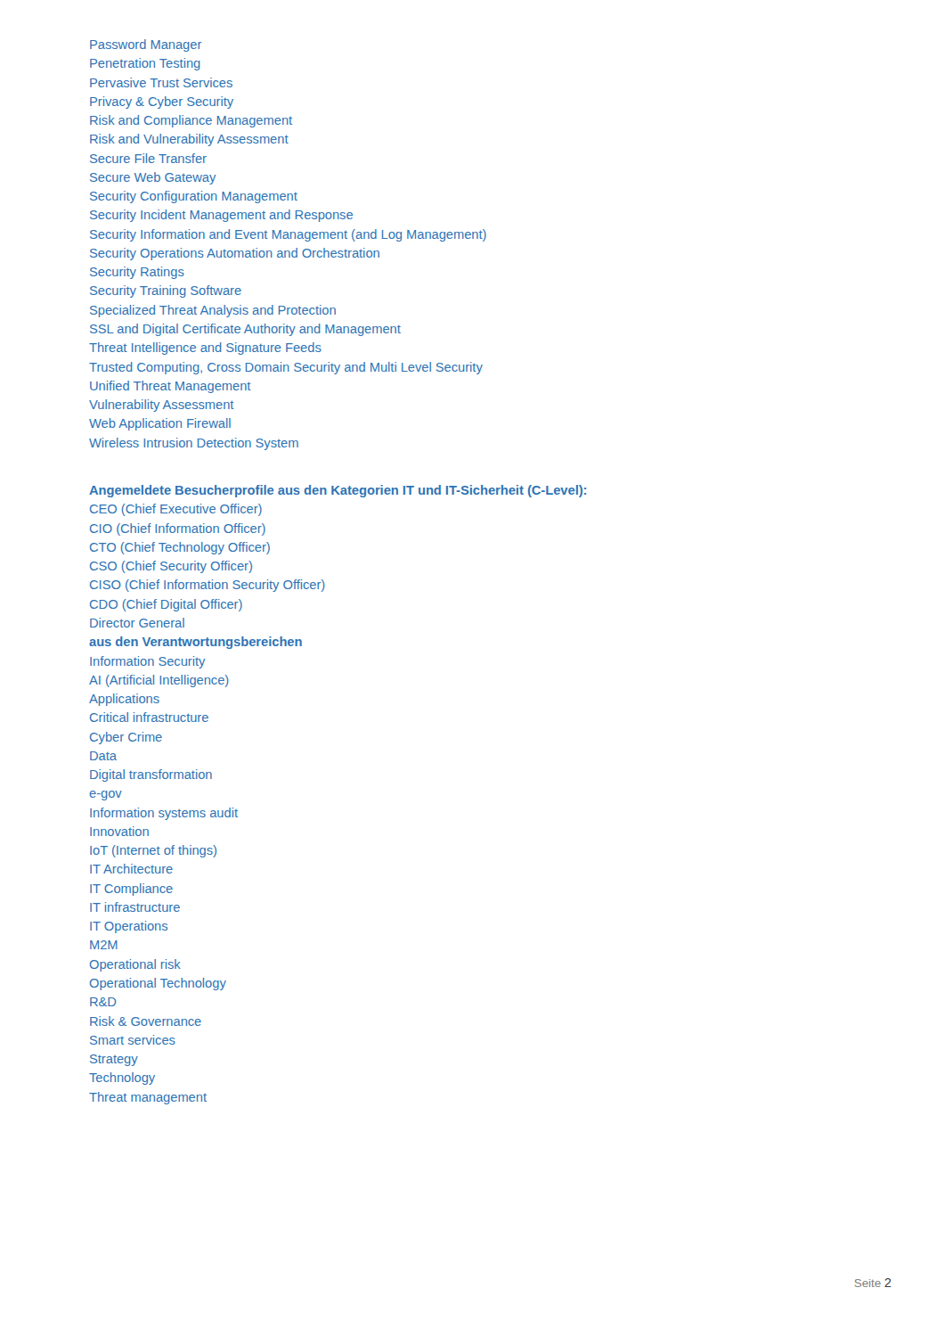Password Manager
Penetration Testing
Pervasive Trust Services
Privacy & Cyber Security
Risk and Compliance Management
Risk and Vulnerability Assessment
Secure File Transfer
Secure Web Gateway
Security Configuration Management
Security Incident Management and Response
Security Information and Event Management (and Log Management)
Security Operations Automation and Orchestration
Security Ratings
Security Training Software
Specialized Threat Analysis and Protection
SSL and Digital Certificate Authority and Management
Threat Intelligence and Signature Feeds
Trusted Computing, Cross Domain Security and Multi Level Security
Unified Threat Management
Vulnerability Assessment
Web Application Firewall
Wireless Intrusion Detection System
Angemeldete Besucherprofile aus den Kategorien IT und IT-Sicherheit (C-Level):
CEO (Chief Executive Officer)
CIO (Chief Information Officer)
CTO (Chief Technology Officer)
CSO (Chief Security Officer)
CISO (Chief Information Security Officer)
CDO (Chief Digital Officer)
Director General
aus den Verantwortungsbereichen
Information Security
AI (Artificial Intelligence)
Applications
Critical infrastructure
Cyber Crime
Data
Digital transformation
e-gov
Information systems audit
Innovation
IoT (Internet of things)
IT Architecture
IT Compliance
IT infrastructure
IT Operations
M2M
Operational risk
Operational Technology
R&D
Risk & Governance
Smart services
Strategy
Technology
Threat management
Seite 2